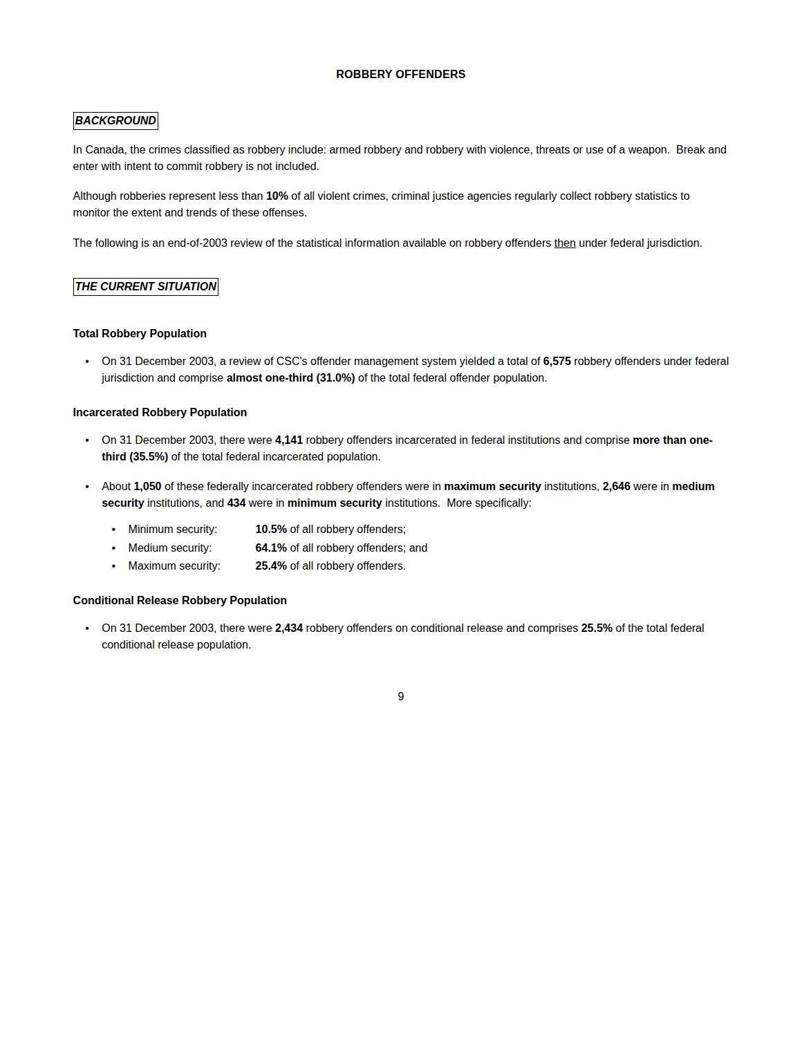ROBBERY OFFENDERS
BACKGROUND
In Canada, the crimes classified as robbery include: armed robbery and robbery with violence, threats or use of a weapon. Break and enter with intent to commit robbery is not included.
Although robberies represent less than 10% of all violent crimes, criminal justice agencies regularly collect robbery statistics to monitor the extent and trends of these offenses.
The following is an end-of-2003 review of the statistical information available on robbery offenders then under federal jurisdiction.
THE CURRENT SITUATION
Total Robbery Population
On 31 December 2003, a review of CSC's offender management system yielded a total of 6,575 robbery offenders under federal jurisdiction and comprise almost one-third (31.0%) of the total federal offender population.
Incarcerated Robbery Population
On 31 December 2003, there were 4,141 robbery offenders incarcerated in federal institutions and comprise more than one-third (35.5%) of the total federal incarcerated population.
About 1,050 of these federally incarcerated robbery offenders were in maximum security institutions, 2,646 were in medium security institutions, and 434 were in minimum security institutions. More specifically:
Minimum security: 10.5% of all robbery offenders;
Medium security: 64.1% of all robbery offenders; and
Maximum security: 25.4% of all robbery offenders.
Conditional Release Robbery Population
On 31 December 2003, there were 2,434 robbery offenders on conditional release and comprises 25.5% of the total federal conditional release population.
9